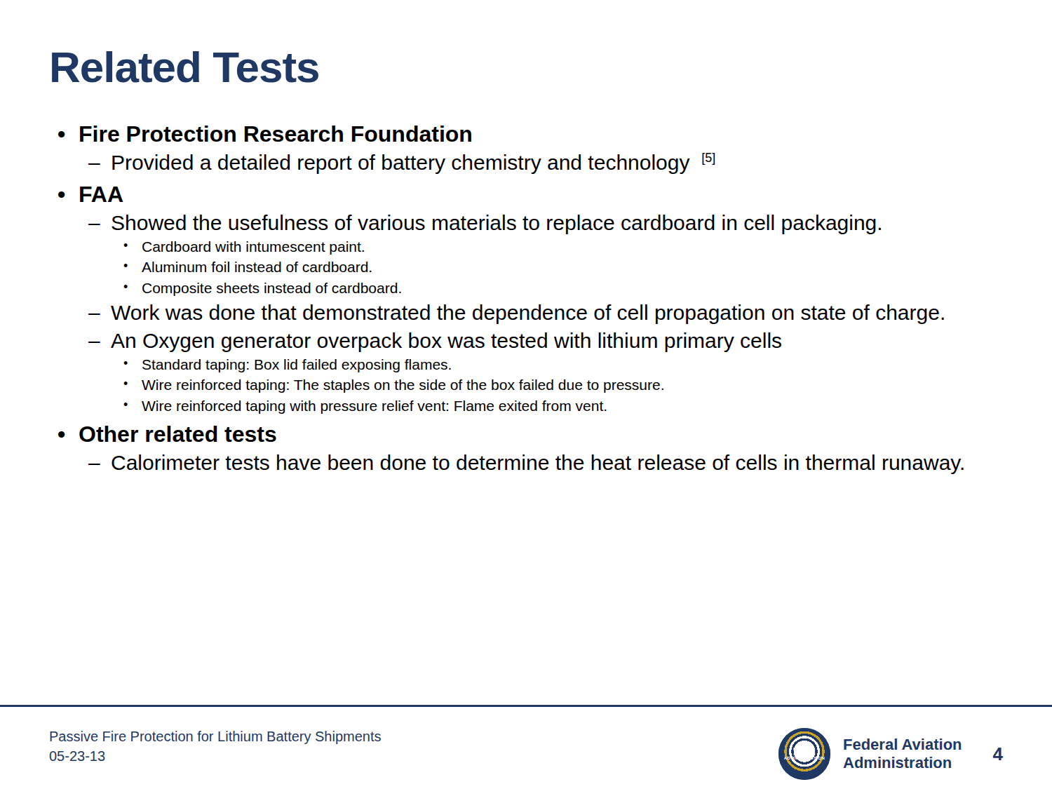Related Tests
Fire Protection Research Foundation
Provided a detailed report of battery chemistry and technology [5]
FAA
Showed the usefulness of various materials to replace cardboard in cell packaging.
Cardboard with intumescent paint.
Aluminum foil instead of cardboard.
Composite sheets instead of cardboard.
Work was done that demonstrated the dependence of cell propagation on state of charge.
An Oxygen generator overpack box was tested with lithium primary cells
Standard taping: Box lid failed exposing flames.
Wire reinforced taping: The staples on the side of the box failed due to pressure.
Wire reinforced taping with pressure relief vent: Flame exited from vent.
Other related tests
Calorimeter tests have been done to determine the heat release of cells in thermal runaway.
Passive Fire Protection for Lithium Battery Shipments
05-23-13
Federal Aviation
Administration
4